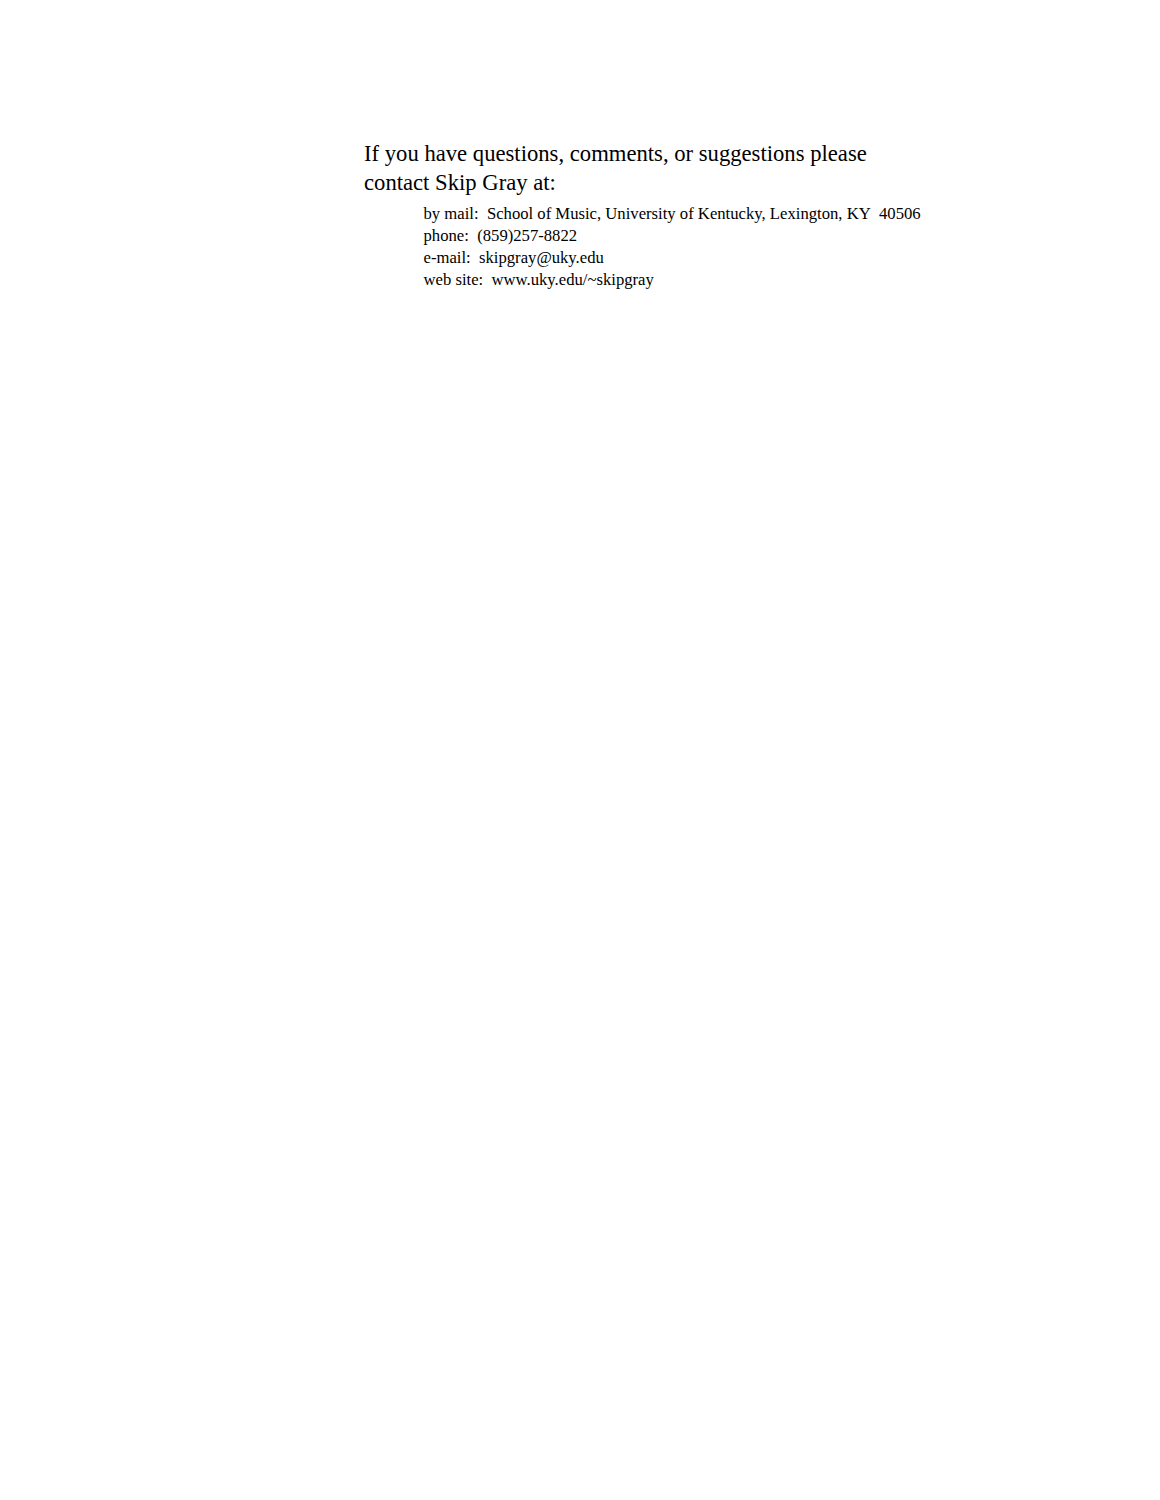If you have questions, comments, or suggestions please
contact Skip Gray at:
by mail: School of Music, University of Kentucky, Lexington, KY 40506
phone: (859)257-8822
e-mail: skipgray@uky.edu
web site: www.uky.edu/~skipgray